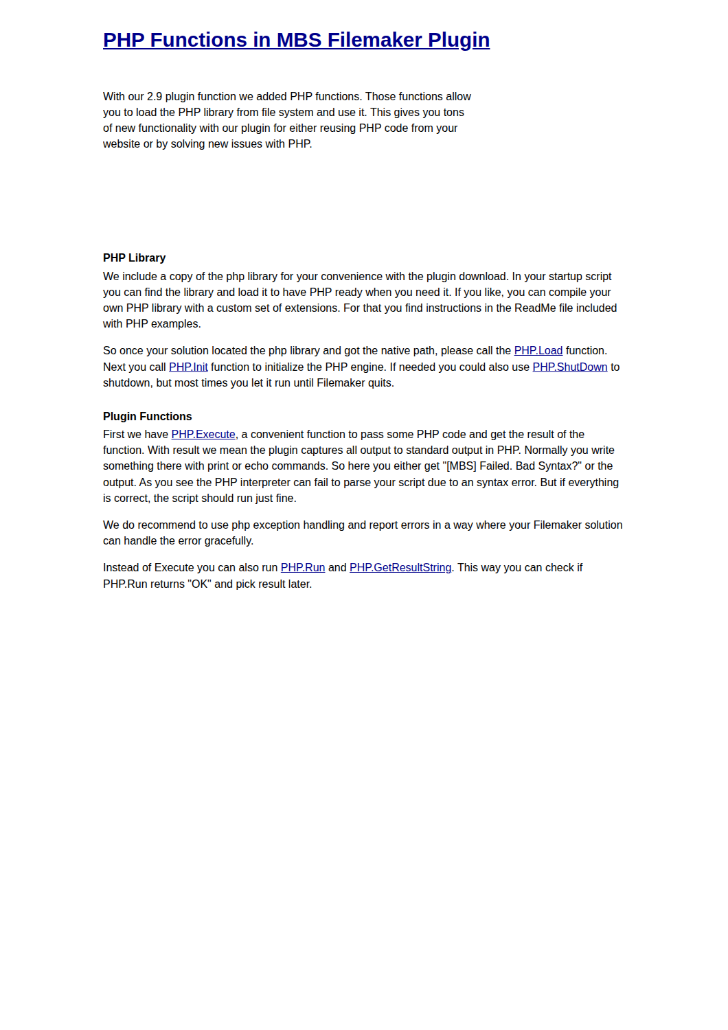PHP Functions in MBS Filemaker Plugin
With our 2.9 plugin function we added PHP functions. Those functions allow you to load the PHP library from file system and use it. This gives you tons of new functionality with our plugin for either reusing PHP code from your website or by solving new issues with PHP.
PHP Library
We include a copy of the php library for your convenience with the plugin download. In your startup script you can find the library and load it to have PHP ready when you need it. If you like, you can compile your own PHP library with a custom set of extensions. For that you find instructions in the ReadMe file included with PHP examples.
So once your solution located the php library and got the native path, please call the PHP.Load function. Next you call PHP.Init function to initialize the PHP engine. If needed you could also use PHP.ShutDown to shutdown, but most times you let it run until Filemaker quits.
Plugin Functions
First we have PHP.Execute, a convenient function to pass some PHP code and get the result of the function. With result we mean the plugin captures all output to standard output in PHP. Normally you write something there with print or echo commands. So here you either get "[MBS] Failed. Bad Syntax?" or the output. As you see the PHP interpreter can fail to parse your script due to an syntax error. But if everything is correct, the script should run just fine.
We do recommend to use php exception handling and report errors in a way where your Filemaker solution can handle the error gracefully.
Instead of Execute you can also run PHP.Run and PHP.GetResultString. This way you can check if PHP.Run returns "OK" and pick result later.